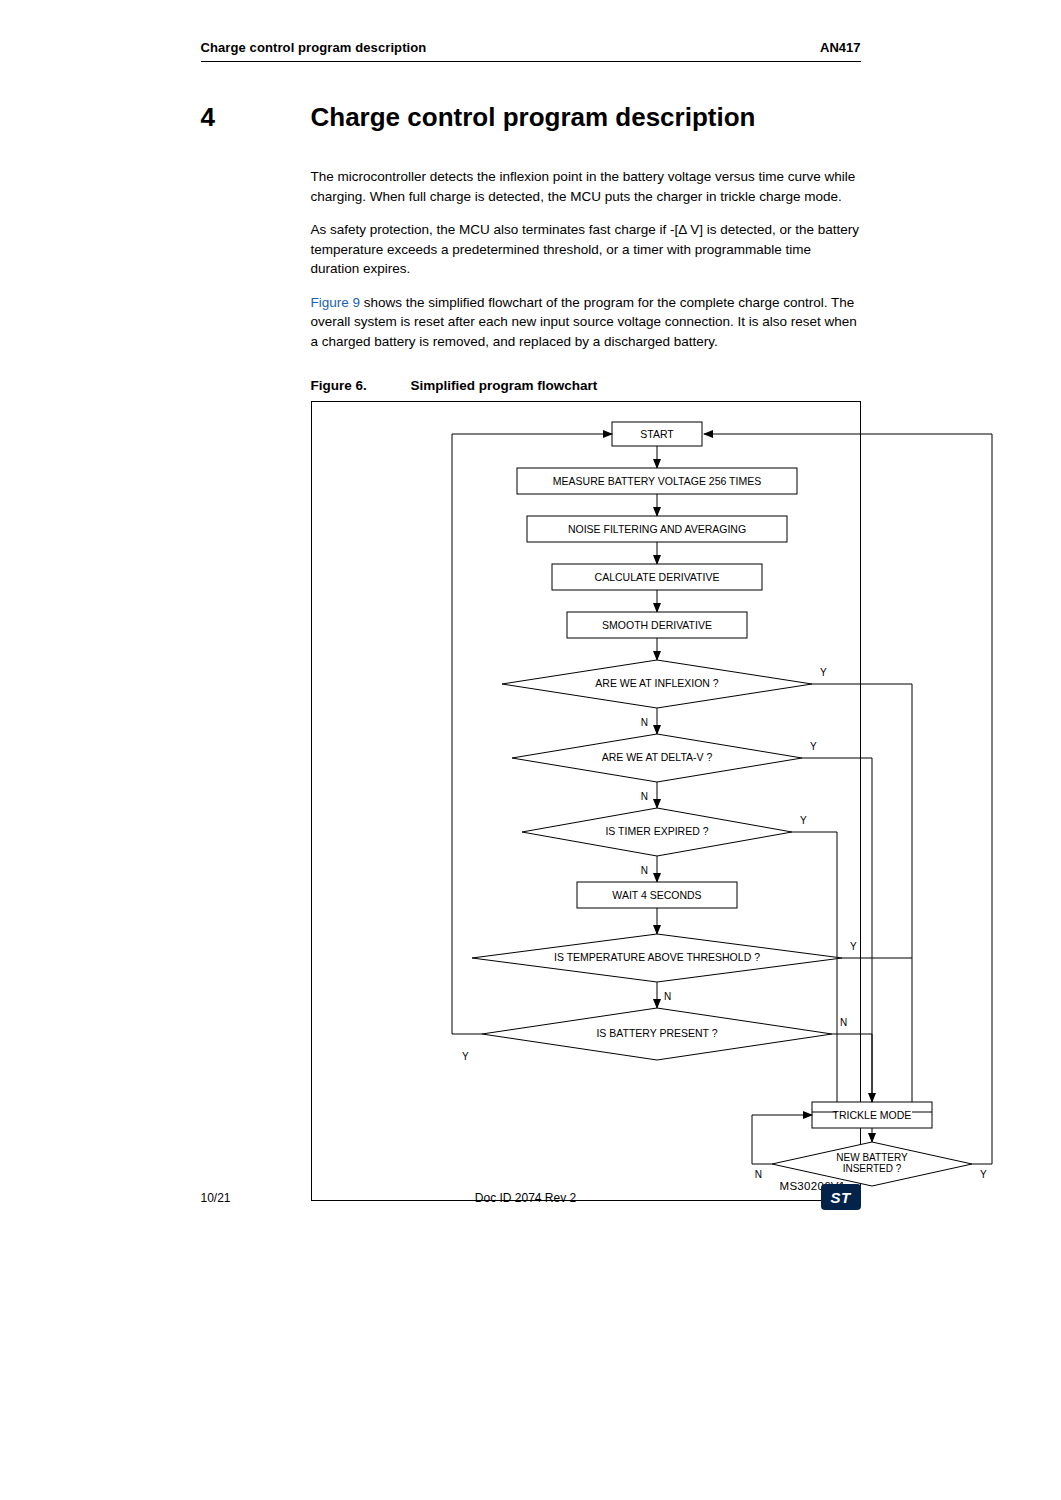Charge control program description
AN417
4 Charge control program description
The microcontroller detects the inflexion point in the battery voltage versus time curve while charging. When full charge is detected, the MCU puts the charger in trickle charge mode.
As safety protection, the MCU also terminates fast charge if -[Δ V] is detected, or the battery temperature exceeds a predetermined threshold, or a timer with programmable time duration expires.
Figure 9 shows the simplified flowchart of the program for the complete charge control. The overall system is reset after each new input source voltage connection. It is also reset when a charged battery is removed, and replaced by a discharged battery.
Figure 6. Simplified program flowchart
START MEASURE BATTERY VOLTAGE 256 TIMES NOISE FILTERING AND AVERAGING CALCULATE DERIVATIVE SMOOTH DERIVATIVE ARE WE AT INFLEXION ? Y N ARE WE AT DELTA-V ? Y N IS TIMER EXPIRED ? Y N WAIT 4 SECONDS IS TEMPERATURE ABOVE THRESHOLD ? Y N IS BATTERY PRESENT ? N Y TRICKLE MODE NEW BATTERY INSERTED ? N Y
MS30206V1
10/21
Doc ID 2074 Rev 2